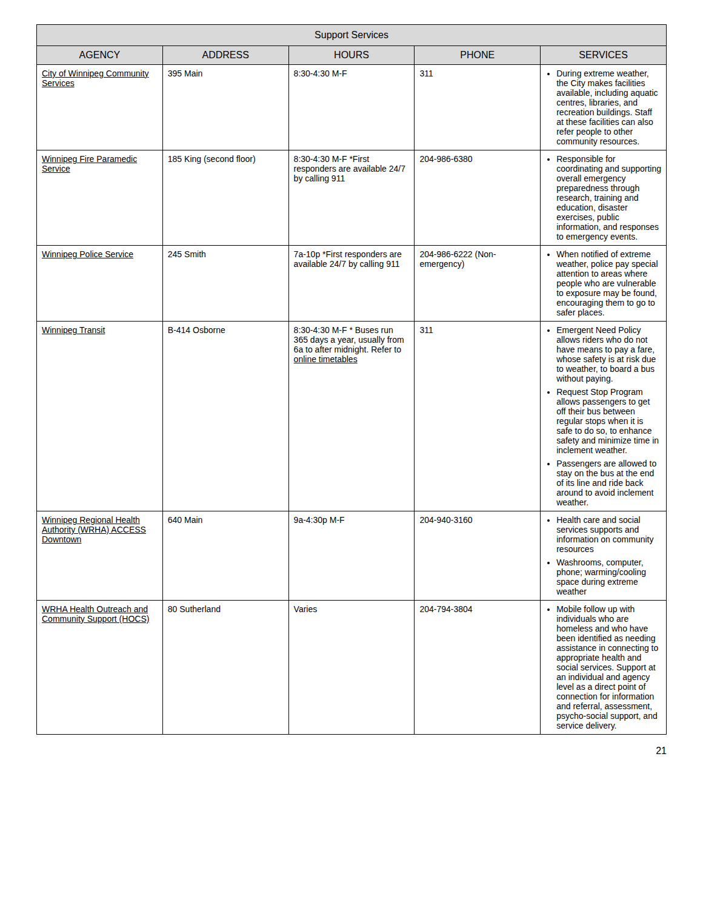Support Services
| AGENCY | ADDRESS | HOURS | PHONE | SERVICES |
| --- | --- | --- | --- | --- |
| City of Winnipeg Community Services | 395 Main | 8:30-4:30 M-F | 311 | During extreme weather, the City makes facilities available, including aquatic centres, libraries, and recreation buildings. Staff at these facilities can also refer people to other community resources. |
| Winnipeg Fire Paramedic Service | 185 King (second floor) | 8:30-4:30 M-F *First responders are available 24/7 by calling 911 | 204-986-6380 | Responsible for coordinating and supporting overall emergency preparedness through research, training and education, disaster exercises, public information, and responses to emergency events. |
| Winnipeg Police Service | 245 Smith | 7a-10p *First responders are available 24/7 by calling 911 | 204-986-6222 (Non-emergency) | When notified of extreme weather, police pay special attention to areas where people who are vulnerable to exposure may be found, encouraging them to go to safer places. |
| Winnipeg Transit | B-414 Osborne | 8:30-4:30 M-F * Buses run 365 days a year, usually from 6a to after midnight. Refer to online timetables | 311 | Emergent Need Policy allows riders who do not have means to pay a fare, whose safety is at risk due to weather, to board a bus without paying. Request Stop Program allows passengers to get off their bus between regular stops when it is safe to do so, to enhance safety and minimize time in inclement weather. Passengers are allowed to stay on the bus at the end of its line and ride back around to avoid inclement weather. |
| Winnipeg Regional Health Authority (WRHA) ACCESS Downtown | 640 Main | 9a-4:30p M-F | 204-940-3160 | Health care and social services supports and information on community resources Washrooms, computer, phone; warming/cooling space during extreme weather |
| WRHA Health Outreach and Community Support (HOCS) | 80 Sutherland | Varies | 204-794-3804 | Mobile follow up with individuals who are homeless and who have been identified as needing assistance in connecting to appropriate health and social services. Support at an individual and agency level as a direct point of connection for information and referral, assessment, psycho-social support, and service delivery. |
21